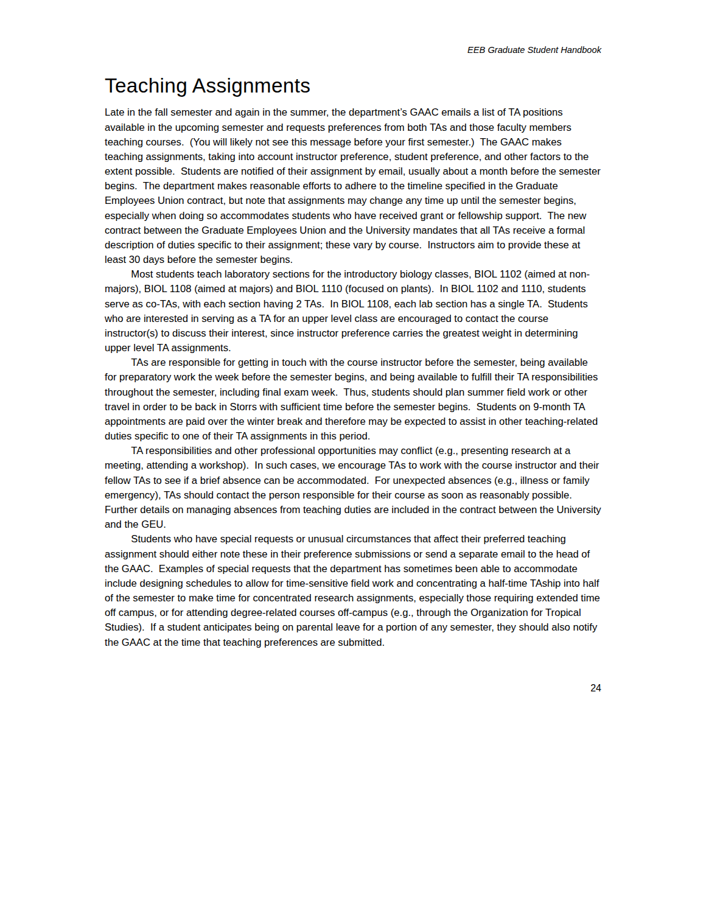EEB Graduate Student Handbook
Teaching Assignments
Late in the fall semester and again in the summer, the department’s GAAC emails a list of TA positions available in the upcoming semester and requests preferences from both TAs and those faculty members teaching courses. (You will likely not see this message before your first semester.) The GAAC makes teaching assignments, taking into account instructor preference, student preference, and other factors to the extent possible. Students are notified of their assignment by email, usually about a month before the semester begins. The department makes reasonable efforts to adhere to the timeline specified in the Graduate Employees Union contract, but note that assignments may change any time up until the semester begins, especially when doing so accommodates students who have received grant or fellowship support. The new contract between the Graduate Employees Union and the University mandates that all TAs receive a formal description of duties specific to their assignment; these vary by course. Instructors aim to provide these at least 30 days before the semester begins.
Most students teach laboratory sections for the introductory biology classes, BIOL 1102 (aimed at non-majors), BIOL 1108 (aimed at majors) and BIOL 1110 (focused on plants). In BIOL 1102 and 1110, students serve as co-TAs, with each section having 2 TAs. In BIOL 1108, each lab section has a single TA. Students who are interested in serving as a TA for an upper level class are encouraged to contact the course instructor(s) to discuss their interest, since instructor preference carries the greatest weight in determining upper level TA assignments.
TAs are responsible for getting in touch with the course instructor before the semester, being available for preparatory work the week before the semester begins, and being available to fulfill their TA responsibilities throughout the semester, including final exam week. Thus, students should plan summer field work or other travel in order to be back in Storrs with sufficient time before the semester begins. Students on 9-month TA appointments are paid over the winter break and therefore may be expected to assist in other teaching-related duties specific to one of their TA assignments in this period.
TA responsibilities and other professional opportunities may conflict (e.g., presenting research at a meeting, attending a workshop). In such cases, we encourage TAs to work with the course instructor and their fellow TAs to see if a brief absence can be accommodated. For unexpected absences (e.g., illness or family emergency), TAs should contact the person responsible for their course as soon as reasonably possible. Further details on managing absences from teaching duties are included in the contract between the University and the GEU.
Students who have special requests or unusual circumstances that affect their preferred teaching assignment should either note these in their preference submissions or send a separate email to the head of the GAAC. Examples of special requests that the department has sometimes been able to accommodate include designing schedules to allow for time-sensitive field work and concentrating a half-time TAship into half of the semester to make time for concentrated research assignments, especially those requiring extended time off campus, or for attending degree-related courses off-campus (e.g., through the Organization for Tropical Studies). If a student anticipates being on parental leave for a portion of any semester, they should also notify the GAAC at the time that teaching preferences are submitted.
24